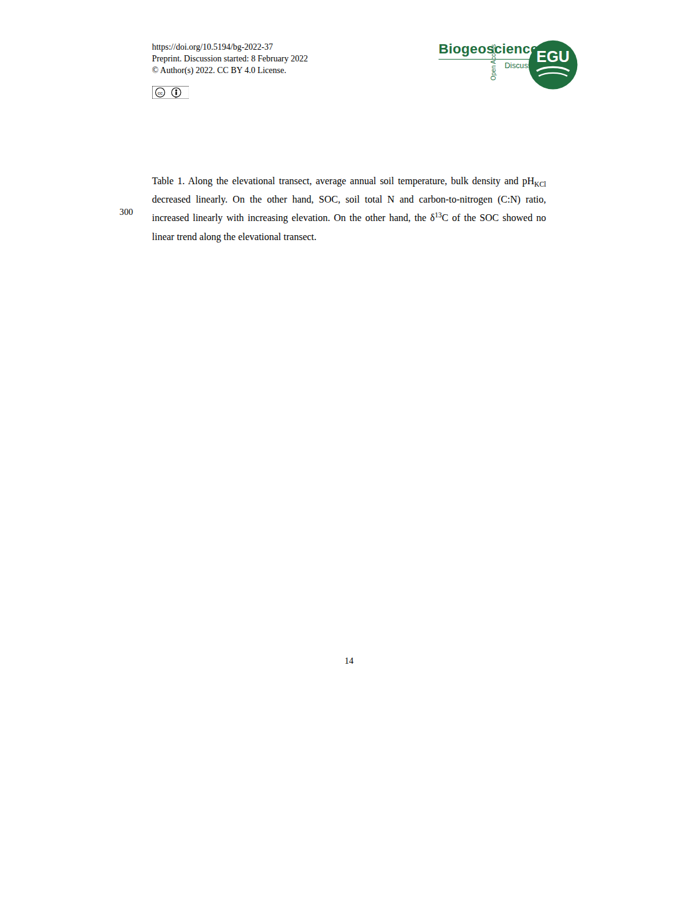https://doi.org/10.5194/bg-2022-37
Preprint. Discussion started: 8 February 2022
© Author(s) 2022. CC BY 4.0 License.
cc BY
Biogeosciences
Discussions
Open Access
EGU
300
Table 1. Along the elevational transect, average annual soil temperature, bulk density and pHKCl decreased linearly. On the other hand, SOC, soil total N and carbon-to-nitrogen (C:N) ratio, increased linearly with increasing elevation. On the other hand, the δ13C of the SOC showed no linear trend along the elevational transect.
14